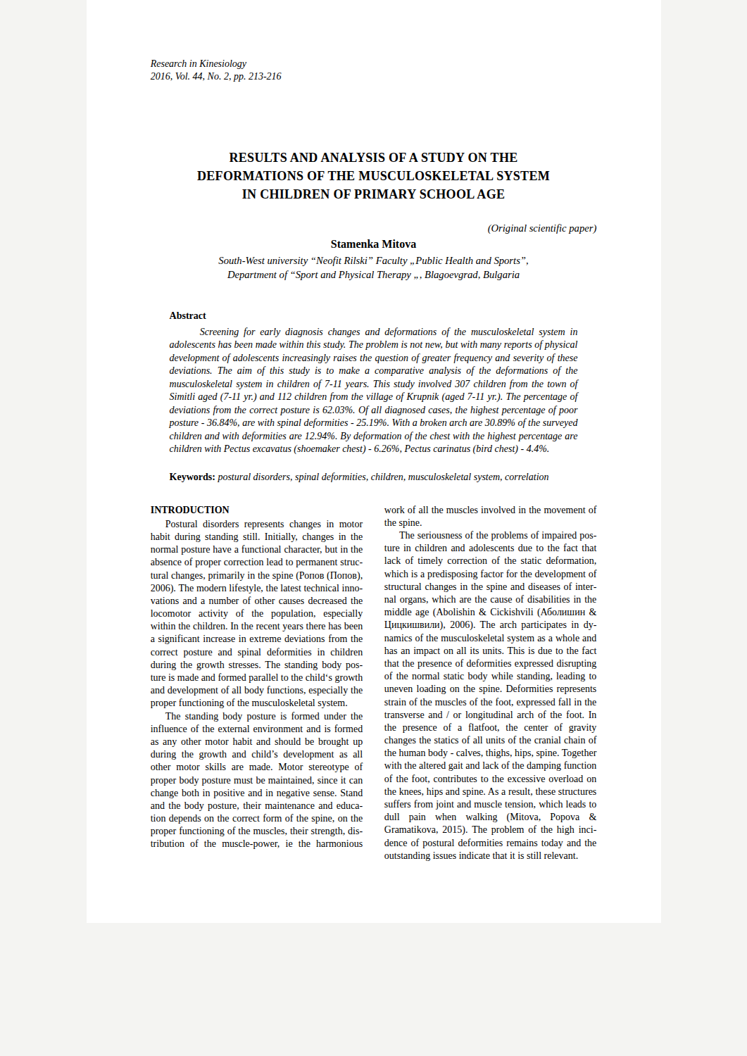Research in Kinesiology
2016, Vol. 44, No. 2, pp. 213-216
Results and Analysis of a Study on the
Deformations of the Musculoskeletal System
in Children of Primary School Age
(Original scientific paper)
Stamenka Mitova
South-West university “Neofit Rilski” Faculty „Public Health and Sports”,
Department of “Sport and Physical Therapy „, Blagoevgrad, Bulgaria
Abstract
Screening for early diagnosis changes and deformations of the musculoskeletal system in adolescents has been made within this study. The problem is not new, but with many reports of physical development of adolescents increasingly raises the question of greater frequency and severity of these deviations. The aim of this study is to make a comparative analysis of the deformations of the musculoskeletal system in children of 7-11 years. This study involved 307 children from the town of Simitli aged (7-11 yr.) and 112 children from the village of Krupnik (aged 7-11 yr.). The percentage of deviations from the correct posture is 62.03%. Of all diagnosed cases, the highest percentage of poor posture - 36.84%, are with spinal deformities - 25.19%. With a broken arch are 30.89% of the surveyed children and with deformities are 12.94%. By deformation of the chest with the highest percentage are children with Pectus excavatus (shoemaker chest) - 6.26%, Pectus carinatus (bird chest) - 4.4%.
Keywords: postural disorders, spinal deformities, children, musculoskeletal system, correlation
Introduction
Postural disorders represents changes in motor habit during standing still. Initially, changes in the normal posture have a functional character, but in the absence of proper correction lead to permanent structural changes, primarily in the spine (Ропов (Попов), 2006). The modern lifestyle, the latest technical innovations and a number of other causes decreased the locomotor activity of the population, especially within the children. In the recent years there has been a significant increase in extreme deviations from the correct posture and spinal deformities in children during the growth stresses. The standing body posture is made and formed parallel to the child‘s growth and development of all body functions, especially the proper functioning of the musculoskeletal system.
The standing body posture is formed under the influence of the external environment and is formed as any other motor habit and should be brought up during the growth and child’s development as all other motor skills are made. Motor stereotype of proper body posture must be maintained, since it can change both in positive and in negative sense. Stand and the body posture, their maintenance and education depends on the correct form of the spine, on the proper functioning of the muscles, their strength, distribution of the muscle-power, ie the harmonious work of all the muscles involved in the movement of the spine.
The seriousness of the problems of impaired posture in children and adolescents due to the fact that lack of timely correction of the static deformation, which is a predisposing factor for the development of structural changes in the spine and diseases of internal organs, which are the cause of disabilities in the middle age (Abolishin & Cickishvili (Аболишин & Цицкишвили), 2006). The arch participates in dynamics of the musculoskeletal system as a whole and has an impact on all its units. This is due to the fact that the presence of deformities expressed disrupting of the normal static body while standing, leading to uneven loading on the spine. Deformities represents strain of the muscles of the foot, expressed fall in the transverse and / or longitudinal arch of the foot. In the presence of a flatfoot, the center of gravity changes the statics of all units of the cranial chain of the human body - calves, thighs, hips, spine. Together with the altered gait and lack of the damping function of the foot, contributes to the excessive overload on the knees, hips and spine. As a result, these structures suffers from joint and muscle tension, which leads to dull pain when walking (Mitova, Popova & Gramatikova, 2015). The problem of the high incidence of postural deformities remains today and the outstanding issues indicate that it is still relevant.